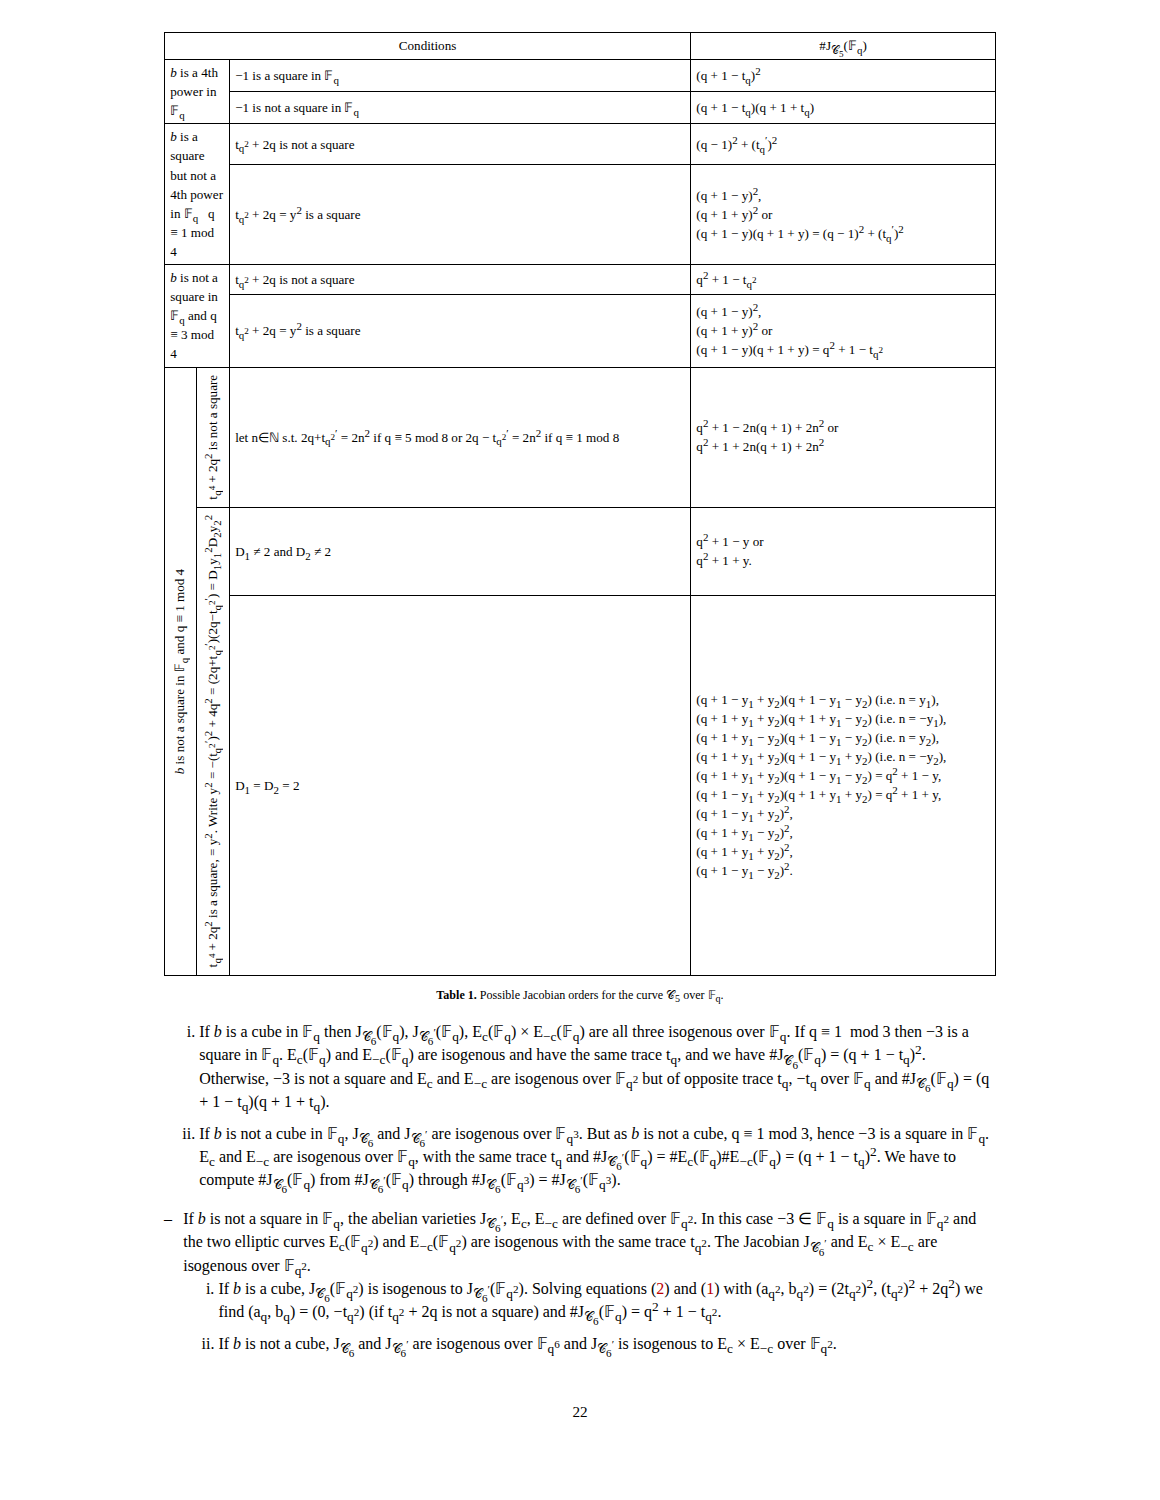Table 1. Possible Jacobian orders for the curve 𝒞 5 over 𝔽 q .
| Conditions | #J 𝒞 5 (𝔽 q ) |
| --- | --- |
| b is a 4th power in 𝔽 q | −1 is a square in 𝔽 q | (q + 1 − t q ) 2 |
| −1 is not a square in 𝔽 q | (q + 1 − t q )(q + 1 + t q ) |
| b is a square but not a 4th power in 𝔽 q q ≡ 1 mod 4 | t q 2 + 2q is not a square | (q − 1) 2 + (t q ′ ) 2 |
| t q 2 + 2q = y 2 is a square | (q + 1 − y) 2 , (q + 1 + y) 2 or (q + 1 − y)(q + 1 + y) = (q − 1) 2 + (t q ′ ) 2 |
| b is not a square in 𝔽 q and q ≡ 3 mod 4 | t q 2 + 2q is not a square | q 2 + 1 − t q 2 |
| t q 2 + 2q = y 2 is a square | (q + 1 − y) 2 , (q + 1 + y) 2 or (q + 1 − y)(q + 1 + y) = q 2 + 1 − t q 2 |
| b is not a square in 𝔽 q and q ≡ 1 mod 4 | t q 4 + 2q 2 is not a square | let n∈ℕ s.t. 2q+t q 2 ′ = 2n 2 if q ≡ 5 mod 8 or 2q − t q 2 ′ = 2n 2 if q ≡ 1 mod 8 | q 2 + 1 − 2n(q + 1) + 2n 2 or q 2 + 1 + 2n(q + 1) + 2n 2 |
| t q 4 + 2q 2 is a square, = y 2 . Write y 2 = −(t q 2 ′ ) 2 + 4q 2 = (2q+t q 2 ′ )(2q−t q 2 ′ ) = D 1 y 1 2 D 2 y 2 2 | D 1 ≠ 2 and D 2 ≠ 2 | q 2 + 1 − y or q 2 + 1 + y. |
| D 1 = D 2 = 2 | (q + 1 − y 1 + y 2 )(q + 1 − y 1 − y 2 ) (i.e. n = y 1 ), (q + 1 + y 1 + y 2 )(q + 1 + y 1 − y 2 ) (i.e. n = −y 1 ), (q + 1 + y 1 − y 2 )(q + 1 − y 1 − y 2 ) (i.e. n = y 2 ), (q + 1 + y 1 + y 2 )(q + 1 − y 1 + y 2 ) (i.e. n = −y 2 ), (q + 1 + y 1 + y 2 )(q + 1 − y 1 − y 2 ) = q 2 + 1 − y, (q + 1 − y 1 + y 2 )(q + 1 + y 1 + y 2 ) = q 2 + 1 + y, (q + 1 − y 1 + y 2 ) 2 , (q + 1 + y 1 − y 2 ) 2 , (q + 1 + y 1 + y 2 ) 2 , (q + 1 − y 1 − y 2 ) 2 . |
If b is a cube in 𝔽q then J𝒞6(𝔽q), J𝒞6′(𝔽q), Ec(𝔽q) × E−c(𝔽q) are all three isogenous over 𝔽q. If q ≡ 1 mod 3 then −3 is a square in 𝔽q. Ec(𝔽q) and E−c(𝔽q) are isogenous and have the same trace tq, and we have #J𝒞6(𝔽q) = (q + 1 − tq)2. Otherwise, −3 is not a square and Ec and E−c are isogenous over 𝔽q2 but of opposite trace tq, −tq over 𝔽q and #J𝒞6(𝔽q) = (q + 1 − tq)(q + 1 + tq).
If b is not a cube in 𝔽q, J𝒞6 and J𝒞6′ are isogenous over 𝔽q3. But as b is not a cube, q ≡ 1 mod 3, hence −3 is a square in 𝔽q. Ec and E−c are isogenous over 𝔽q, with the same trace tq and #J𝒞6′(𝔽q) = #Ec(𝔽q)#E−c(𝔽q) = (q + 1 − tq)2. We have to compute #J𝒞6(𝔽q) from #J𝒞6′(𝔽q) through #J𝒞6(𝔽q3) = #J𝒞6′(𝔽q3).
If b is not a square in 𝔽q, the abelian varieties J𝒞6′, Ec, E−c are defined over 𝔽q2. In this case −3 ∈ 𝔽q is a square in 𝔽q2 and the two elliptic curves Ec(𝔽q2) and E−c(𝔽q2) are isogenous with the same trace tq2. The Jacobian J𝒞6′ and Ec × E−c are isogenous over 𝔽q2.
If b is a cube, J𝒞6(𝔽q2) is isogenous to J𝒞6′(𝔽q2). Solving equations (2) and (1) with (aq2, bq2) = (2tq2)2, (tq2)2 + 2q2) we find (aq, bq) = (0, −tq2) (if tq2 + 2q is not a square) and #J𝒞6(𝔽q) = q2 + 1 − tq2.
If b is not a cube, J𝒞6 and J𝒞6′ are isogenous over 𝔽q6 and J𝒞6′ is isogenous to Ec × E−c over 𝔽q2.
22